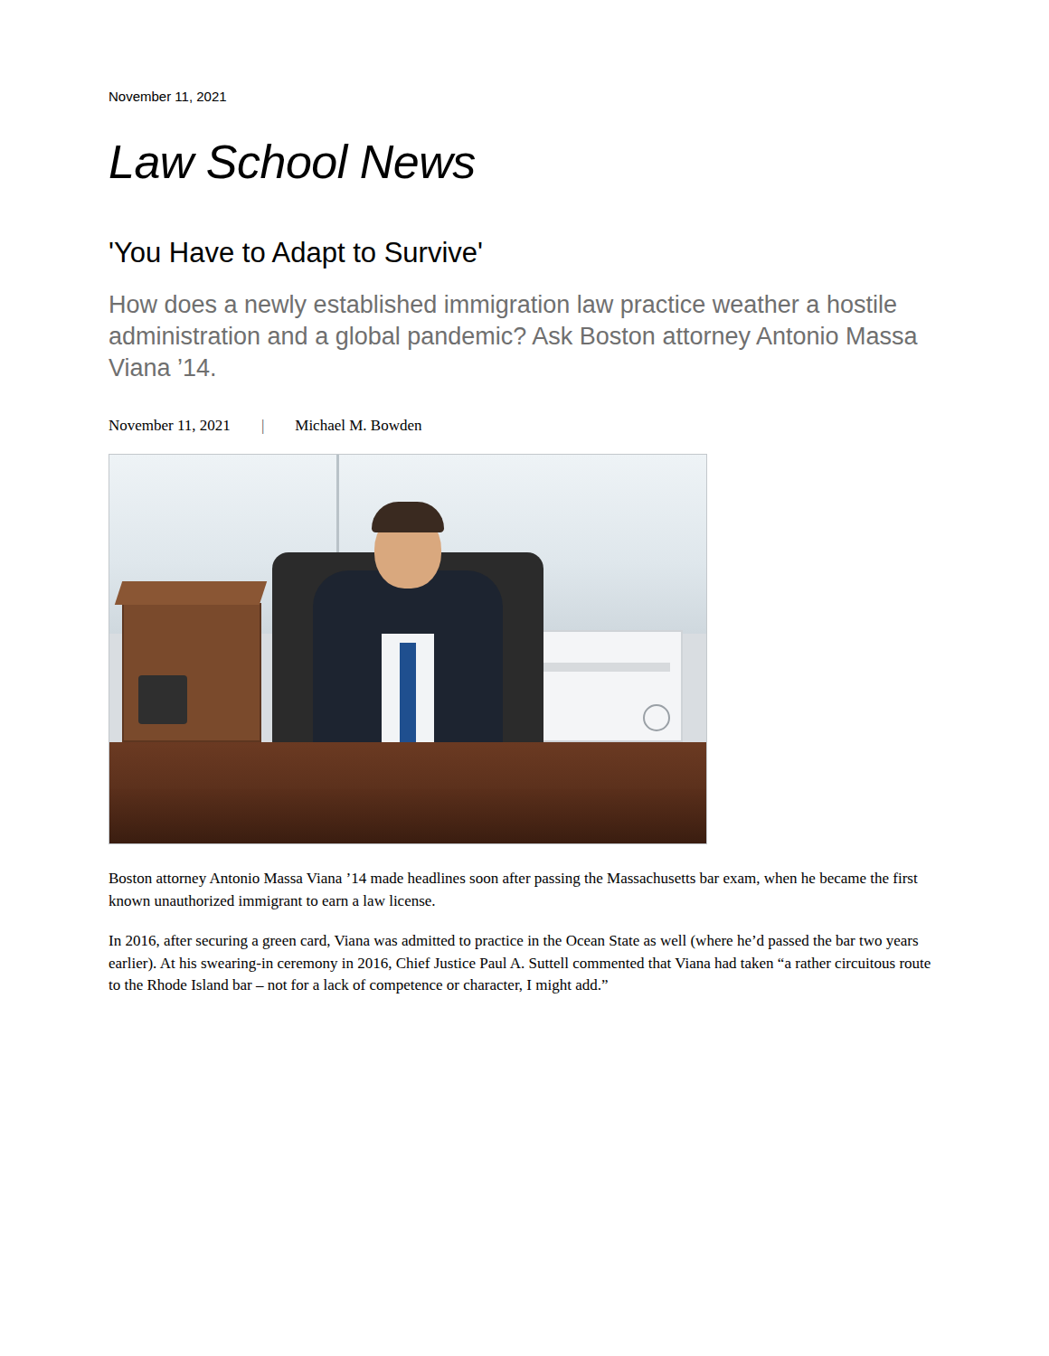November 11, 2021
Law School News
'You Have to Adapt to Survive'
How does a newly established immigration law practice weather a hostile administration and a global pandemic? Ask Boston attorney Antonio Massa Viana ’14.
November 11, 2021|Michael M. Bowden
Boston attorney Antonio Massa Viana ’14 made headlines soon after passing the Massachusetts bar exam, when he became the first known unauthorized immigrant to earn a law license.
In 2016, after securing a green card, Viana was admitted to practice in the Ocean State as well (where he’d passed the bar two years earlier). At his swearing-in ceremony in 2016, Chief Justice Paul A. Suttell commented that Viana had taken “a rather circuitous route to the Rhode Island bar – not for a lack of competence or character, I might add.”